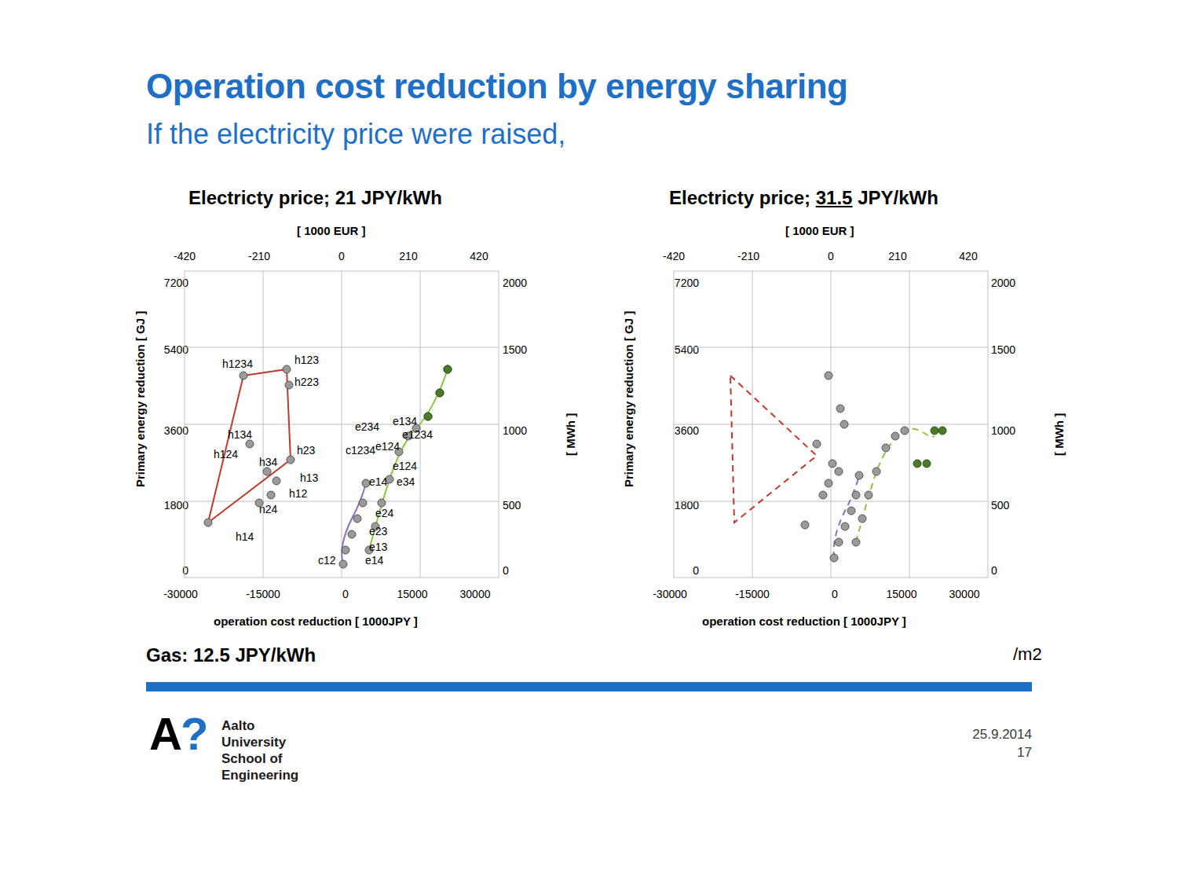Operation cost reduction by energy sharing
If the electricity price were raised,
Electricty price; 21 JPY/kWh
Electricty price; 31.5 JPY/kWh
[ 1000 EUR ]
[ 1000 EUR ]
-420
-210
0
210
420
-420
-210
0
210
420
7200
5400
3600
1800
0
7200
5400
3600
1800
0
2000
1500
1000
500
0
2000
1500
1000
500
0
-30000
-15000
0
15000
30000
-30000
-15000
0
15000
30000
operation cost reduction [ 1000JPY ]
operation cost reduction [ 1000JPY ]
Primary energy reduction [ GJ ]
Primary energy reduction [ GJ ]
[ MWh ]
[ MWh ]
h1234
h123
h223
h23
h134
h124
h34
h13
h12
n24
h14
c12
c1234
e234
e134
e1234
e124
e124
e14
e34
e24
e23
e13
e14
Gas: 12.5 JPY/kWh
/m2
A?
Aalto University
School of Engineering
25.9.2014
17